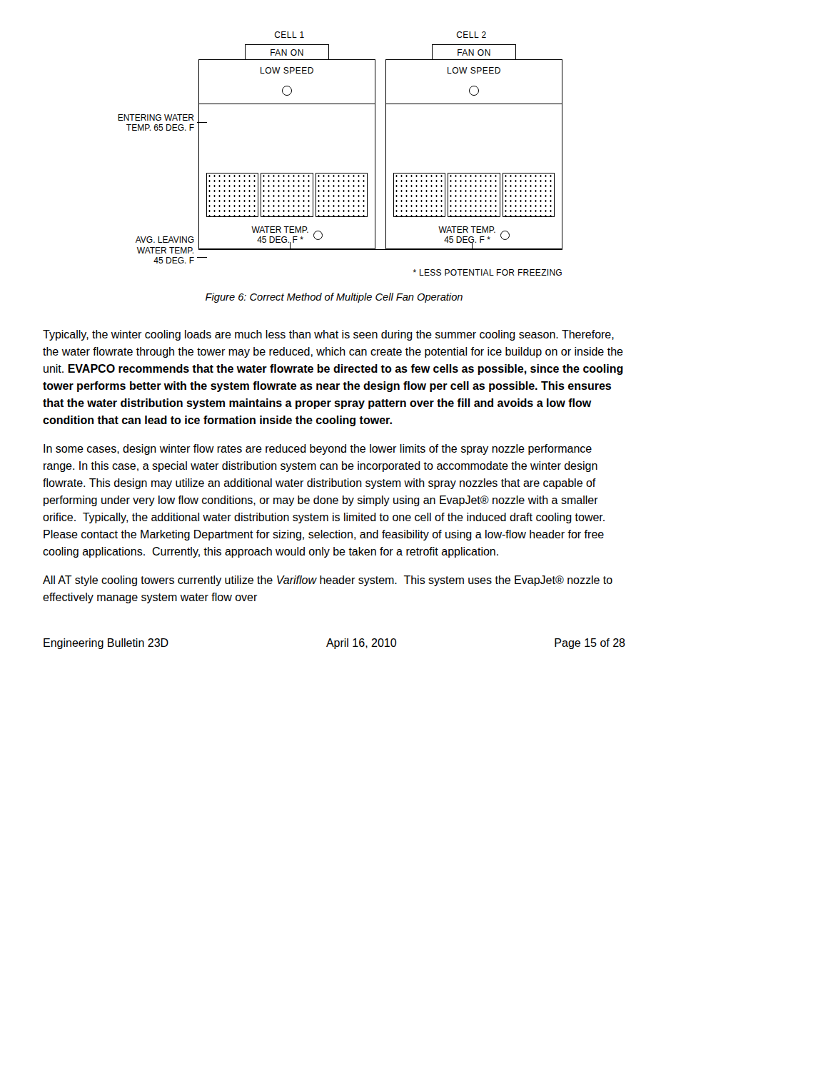ENTERING WATER
TEMP. 65 DEG. F
AVG. LEAVING
WATER TEMP.
45 DEG. F
CELL 1 CELL 2
FAN ON
FAN ON
LOW SPEED
WATER TEMP.
45 DEG. F *
LOW SPEED
WATER TEMP.
45 DEG. F *
* LESS POTENTIAL FOR FREEZING
Figure 6: Correct Method of Multiple Cell Fan Operation
Typically, the winter cooling loads are much less than what is seen during the summer cooling season. Therefore, the water flowrate through the tower may be reduced, which can create the potential for ice buildup on or inside the unit. EVAPCO recommends that the water flowrate be directed to as few cells as possible, since the cooling tower performs better with the system flowrate as near the design flow per cell as possible. This ensures that the water distribution system maintains a proper spray pattern over the fill and avoids a low flow condition that can lead to ice formation inside the cooling tower.
In some cases, design winter flow rates are reduced beyond the lower limits of the spray nozzle performance range. In this case, a special water distribution system can be incorporated to accommodate the winter design flowrate. This design may utilize an additional water distribution system with spray nozzles that are capable of performing under very low flow conditions, or may be done by simply using an EvapJet® nozzle with a smaller orifice. Typically, the additional water distribution system is limited to one cell of the induced draft cooling tower. Please contact the Marketing Department for sizing, selection, and feasibility of using a low-flow header for free cooling applications. Currently, this approach would only be taken for a retrofit application.
All AT style cooling towers currently utilize the Variflow header system. This system uses the EvapJet® nozzle to effectively manage system water flow over
Engineering Bulletin 23D April 16, 2010 Page 15 of 28